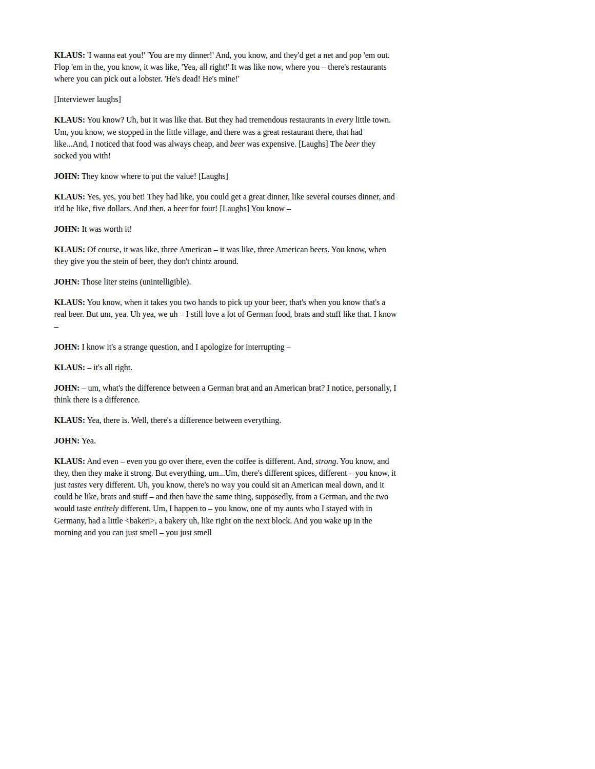KLAUS: 'I wanna eat you!' 'You are my dinner!' And, you know, and they'd get a net and pop 'em out. Flop 'em in the, you know, it was like, 'Yea, all right!' It was like now, where you – there's restaurants where you can pick out a lobster. 'He's dead! He's mine!'
[Interviewer laughs]
KLAUS: You know? Uh, but it was like that. But they had tremendous restaurants in every little town. Um, you know, we stopped in the little village, and there was a great restaurant there, that had like...And, I noticed that food was always cheap, and beer was expensive. [Laughs] The beer they socked you with!
JOHN: They know where to put the value! [Laughs]
KLAUS: Yes, yes, you bet! They had like, you could get a great dinner, like several courses dinner, and it'd be like, five dollars. And then, a beer for four! [Laughs] You know –
JOHN: It was worth it!
KLAUS: Of course, it was like, three American – it was like, three American beers. You know, when they give you the stein of beer, they don't chintz around.
JOHN: Those liter steins (unintelligible).
KLAUS: You know, when it takes you two hands to pick up your beer, that's when you know that's a real beer. But um, yea. Uh yea, we uh – I still love a lot of German food, brats and stuff like that. I know –
JOHN: I know it's a strange question, and I apologize for interrupting –
KLAUS: – it's all right.
JOHN: – um, what's the difference between a German brat and an American brat? I notice, personally, I think there is a difference.
KLAUS: Yea, there is. Well, there's a difference between everything.
JOHN: Yea.
KLAUS: And even – even you go over there, even the coffee is different. And, strong. You know, and they, then they make it strong. But everything, um...Um, there's different spices, different – you know, it just tastes very different. Uh, you know, there's no way you could sit an American meal down, and it could be like, brats and stuff – and then have the same thing, supposedly, from a German, and the two would taste entirely different. Um, I happen to – you know, one of my aunts who I stayed with in Germany, had a little <bakeri>, a bakery uh, like right on the next block. And you wake up in the morning and you can just smell – you just smell